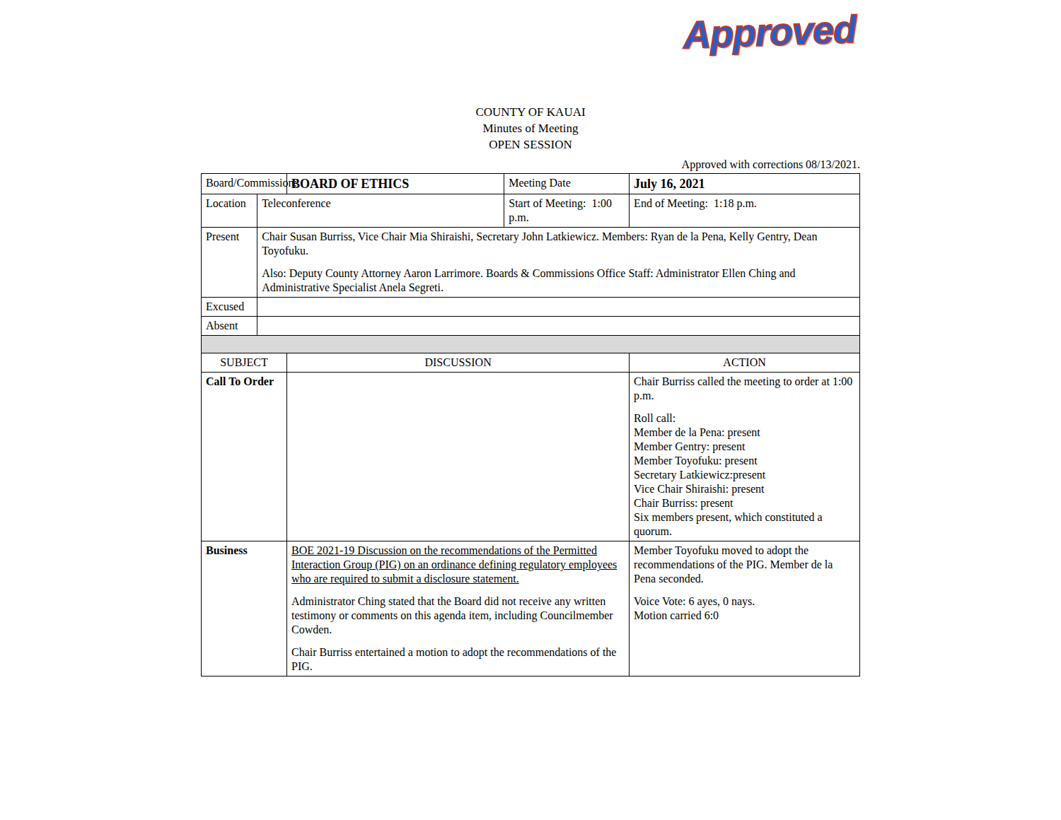Approved
COUNTY OF KAUAI
Minutes of Meeting
OPEN SESSION
Approved with corrections 08/13/2021.
| Board/Commission: | BOARD OF ETHICS | Meeting Date | July 16, 2021 |
| Location | Teleconference | Start of Meeting: 1:00 p.m. | End of Meeting: 1:18 p.m. |
| Present | Chair Susan Burriss, Vice Chair Mia Shiraishi, Secretary John Latkiewicz. Members: Ryan de la Pena, Kelly Gentry, Dean Toyofuku. Also: Deputy County Attorney Aaron Larrimore. Boards & Commissions Office Staff: Administrator Ellen Ching and Administrative Specialist Anela Segreti. |
| Excused | |
| Absent | |
| SUBJECT | DISCUSSION | ACTION |
| Call To Order | | Chair Burriss called the meeting to order at 1:00 p.m. Roll call: Member de la Pena: present Member Gentry: present Member Toyofuku: present Secretary Latkiewicz:present Vice Chair Shiraishi: present Chair Burriss: present Six members present, which constituted a quorum. |
| Business | BOE 2021-19 Discussion on the recommendations of the Permitted Interaction Group (PIG) on an ordinance defining regulatory employees who are required to submit a disclosure statement. Administrator Ching stated that the Board did not receive any written testimony or comments on this agenda item, including Councilmember Cowden. Chair Burriss entertained a motion to adopt the recommendations of the PIG. | Member Toyofuku moved to adopt the recommendations of the PIG. Member de la Pena seconded. Voice Vote: 6 ayes, 0 nays. Motion carried 6:0 |